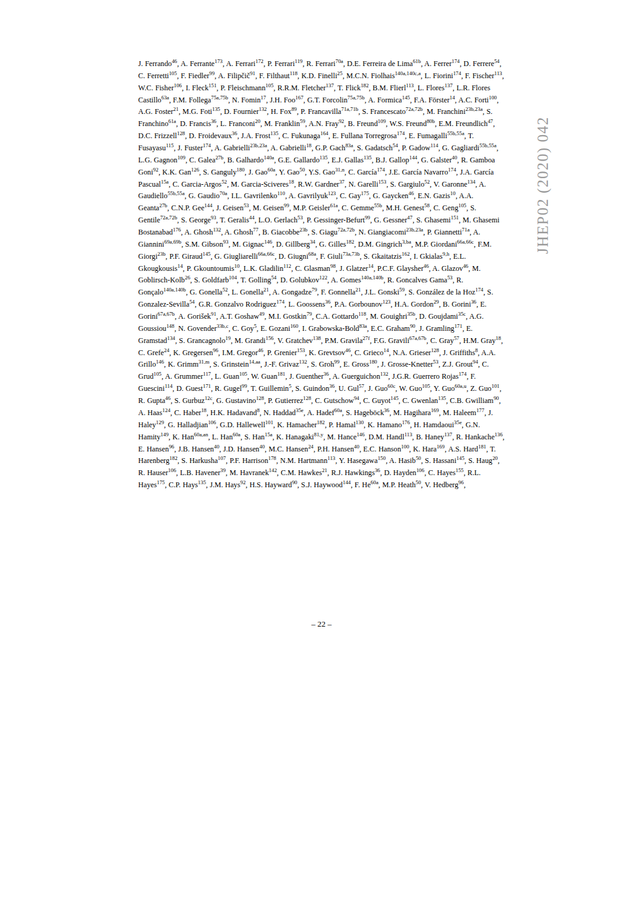JHEP02 (2020) 042
J. Ferrando46, A. Ferrante173, A. Ferrari172, P. Ferrari119, R. Ferrari70a, D.E. Ferreira de Lima61b, A. Ferrer174, D. Ferrere54, C. Ferretti105, F. Fiedler99, A. Filipčič91, F. Filthaut118, K.D. Finelli25, M.C.N. Fiolhais140a,140c,a, L. Fiorini174, F. Fischer113, W.C. Fisher106, I. Fleck151, P. Fleischmann105, R.R.M. Fletcher137, T. Flick182, B.M. Flierl113, L. Flores137, L.R. Flores Castillo63a, F.M. Follega75a,75b, N. Fomin17, J.H. Foo167, G.T. Forcolin75a,75b, A. Formica145, F.A. Förster14, A.C. Forti100, A.G. Foster21, M.G. Foti135, D. Fournier132, H. Fox89, P. Francavilla71a,71b, S. Francescato72a,72b, M. Franchini23b,23a, S. Franchino61a, D. Francis36, L. Franconi20, M. Franklin59, A.N. Fray92, B. Freund109, W.S. Freund80b, E.M. Freundlich47, D.C. Frizzell128, D. Froidevaux36, J.A. Frost135, C. Fukunaga164, E. Fullana Torregrosa174, E. Fumagalli55b,55a, T. Fusayasu115, J. Fuster174, A. Gabrielli23b,23a, A. Gabrielli18, G.P. Gach83a, S. Gadatsch54, P. Gadow114, G. Gagliardi55b,55a, L.G. Gagnon109, C. Galea27b, B. Galhardo140a, G.E. Gallardo135, E.J. Gallas135, B.J. Gallop144, G. Galster40, R. Gamboa Goni92, K.K. Gan126, S. Ganguly180, J. Gao60a, Y. Gao50, Y.S. Gao31,n, C. García174, J.E. García Navarro174, J.A. García Pascual15a, C. Garcia-Argos52, M. Garcia-Sciveres18, R.W. Gardner37, N. Garelli153, S. Gargiulo52, V. Garonne134, A. Gaudiello55b,55a, G. Gaudio70a, I.L. Gavrilenko110, A. Gavrilyuk123, C. Gay175, G. Gaycken46, E.N. Gazis10, A.A. Geanta27b, C.N.P. Gee144, J. Geisen53, M. Geisen99, M.P. Geisler61a, C. Gemme55b, M.H. Genest58, C. Geng105, S. Gentile72a,72b, S. George93, T. Geralis44, L.O. Gerlach53, P. Gessinger-Befurt99, G. Gessner47, S. Ghasemi151, M. Ghasemi Bostanabad176, A. Ghosh132, A. Ghosh77, B. Giacobbe23b, S. Giagu72a,72b, N. Giangiacomi23b,23a, P. Giannetti71a, A. Giannini69a,69b, S.M. Gibson93, M. Gignac146, D. Gillberg34, G. Gilles182, D.M. Gingrich3,ba, M.P. Giordani66a,66c, F.M. Giorgi23b, P.F. Giraud145, G. Giugliarelli66a,66c, D. Giugni68a, F. Giuli73a,73b, S. Gkaitatzis162, I. Gkialas9,h, E.L. Gkougkousis14, P. Gkountoumis10, L.K. Gladilin112, C. Glasman98, J. Glatzer14, P.C.F. Glaysher46, A. Glazov46, M. Goblirsch-Kolb26, S. Goldfarb104, T. Golling54, D. Golubkov122, A. Gomes140a,140b, R. Goncalves Gama53, R. Gonçalo140a,140b, G. Gonella52, L. Gonella21, A. Gongadze79, F. Gonnella21, J.L. Gonski59, S. González de la Hoz174, S. Gonzalez-Sevilla54, G.R. Gonzalvo Rodriguez174, L. Goossens36, P.A. Gorbounov123, H.A. Gordon29, B. Gorini36, E. Gorini67a,67b, A. Gorišek91, A.T. Goshaw49, M.I. Gostkin79, C.A. Gottardo118, M. Gouighri35b, D. Goujdami35c, A.G. Goussiou148, N. Govender33b,c, C. Goy5, E. Gozani160, I. Grabowska-Bold83a, E.C. Graham90, J. Gramling171, E. Gramstad134, S. Grancagnolo19, M. Grandi156, V. Gratchev138, P.M. Gravila27f, F.G. Gravili67a,67b, C. Gray57, H.M. Gray18, C. Grefe24, K. Gregersen96, I.M. Gregor46, P. Grenier153, K. Grevtsov46, C. Grieco14, N.A. Grieser128, J. Griffiths8, A.A. Grillo146, K. Grimm31,m, S. Grinstein14,aa, J.-F. Grivaz132, S. Groh99, E. Gross180, J. Grosse-Knetter53, Z.J. Grout94, C. Grud105, A. Grummer117, L. Guan105, W. Guan181, J. Guenther36, A. Guerguichon132, J.G.R. Guerrero Rojas174, F. Guescini114, D. Guest171, R. Gugel99, T. Guillemin5, S. Guindon36, U. Gul57, J. Guo60c, W. Guo105, Y. Guo60a,u, Z. Guo101, R. Gupta46, S. Gurbuz12c, G. Gustavino128, P. Gutierrez128, C. Gutschow94, C. Guyot145, C. Gwenlan135, C.B. Gwilliam90, A. Haas124, C. Haber18, H.K. Hadavand8, N. Haddad35e, A. Hadef60a, S. Hageböck36, M. Hagihara169, M. Haleem177, J. Haley129, G. Halladjian106, G.D. Hallewell101, K. Hamacher182, P. Hamal130, K. Hamano176, H. Hamdaoui35e, G.N. Hamity149, K. Han60a,an, L. Han60a, S. Han15a, K. Hanagaki81,y, M. Hance146, D.M. Handl113, B. Haney137, R. Hankache136, E. Hansen96, J.B. Hansen40, J.D. Hansen40, M.C. Hansen24, P.H. Hansen40, E.C. Hanson100, K. Hara169, A.S. Hard181, T. Harenberg182, S. Harkusha107, P.F. Harrison178, N.M. Hartmann113, Y. Hasegawa150, A. Hasib50, S. Hassani145, S. Haug20, R. Hauser106, L.B. Havener39, M. Havranek142, C.M. Hawkes21, R.J. Hawkings36, D. Hayden106, C. Hayes155, R.L. Hayes175, C.P. Hays135, J.M. Hays92, H.S. Hayward90, S.J. Haywood144, F. He60a, M.P. Heath50, V. Hedberg96,
– 22 –